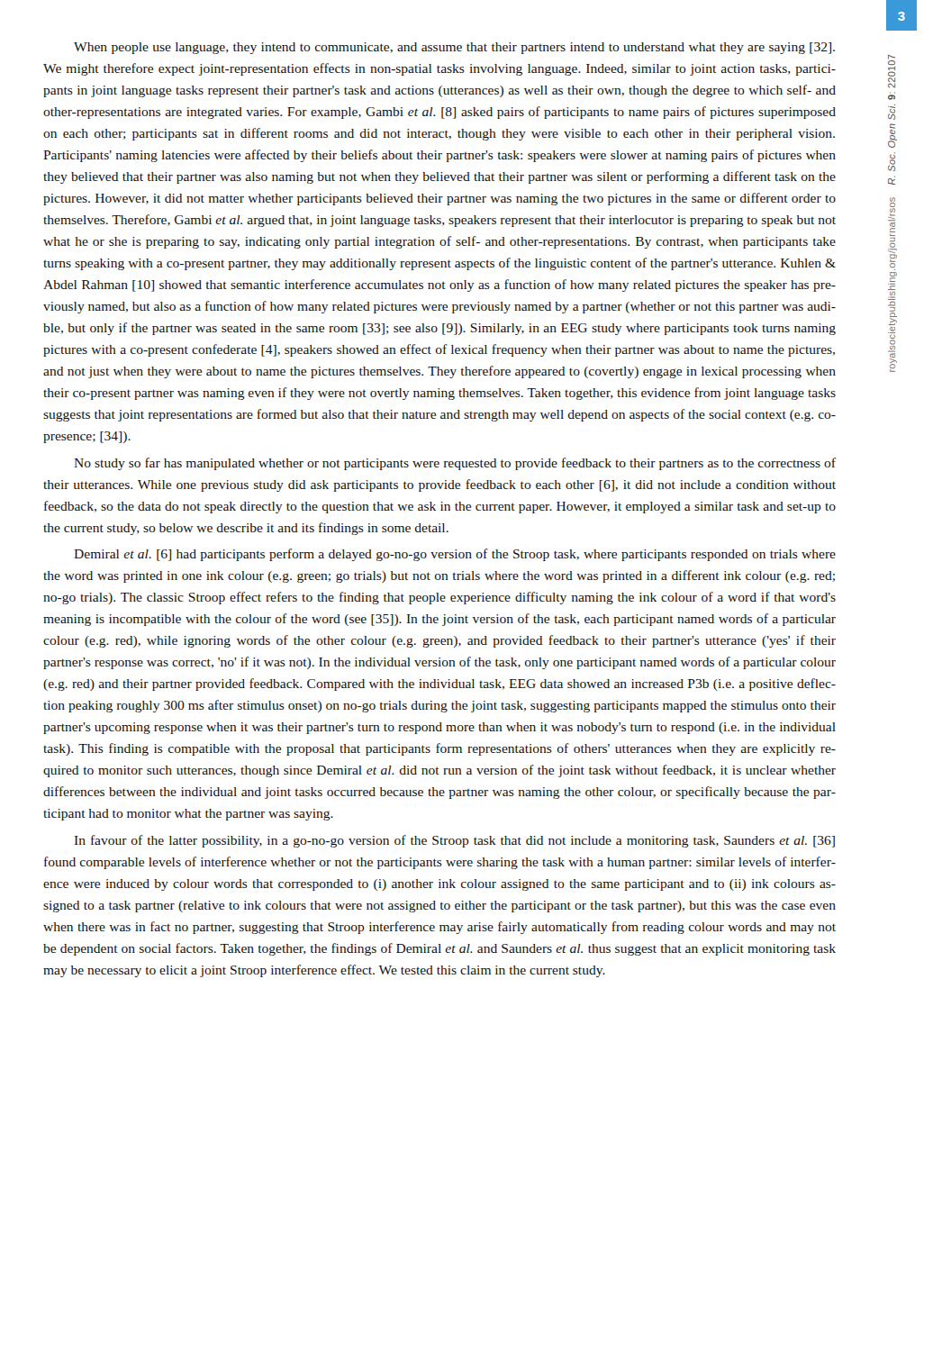3
royalsocietypublishing.org/journal/rsos R. Soc. Open Sci. 9: 220107
When people use language, they intend to communicate, and assume that their partners intend to understand what they are saying [32]. We might therefore expect joint-representation effects in non-spatial tasks involving language. Indeed, similar to joint action tasks, participants in joint language tasks represent their partner's task and actions (utterances) as well as their own, though the degree to which self- and other-representations are integrated varies. For example, Gambi et al. [8] asked pairs of participants to name pairs of pictures superimposed on each other; participants sat in different rooms and did not interact, though they were visible to each other in their peripheral vision. Participants' naming latencies were affected by their beliefs about their partner's task: speakers were slower at naming pairs of pictures when they believed that their partner was also naming but not when they believed that their partner was silent or performing a different task on the pictures. However, it did not matter whether participants believed their partner was naming the two pictures in the same or different order to themselves. Therefore, Gambi et al. argued that, in joint language tasks, speakers represent that their interlocutor is preparing to speak but not what he or she is preparing to say, indicating only partial integration of self- and other-representations. By contrast, when participants take turns speaking with a co-present partner, they may additionally represent aspects of the linguistic content of the partner's utterance. Kuhlen & Abdel Rahman [10] showed that semantic interference accumulates not only as a function of how many related pictures the speaker has previously named, but also as a function of how many related pictures were previously named by a partner (whether or not this partner was audible, but only if the partner was seated in the same room [33]; see also [9]). Similarly, in an EEG study where participants took turns naming pictures with a co-present confederate [4], speakers showed an effect of lexical frequency when their partner was about to name the pictures, and not just when they were about to name the pictures themselves. They therefore appeared to (covertly) engage in lexical processing when their co-present partner was naming even if they were not overtly naming themselves. Taken together, this evidence from joint language tasks suggests that joint representations are formed but also that their nature and strength may well depend on aspects of the social context (e.g. co-presence; [34]).
No study so far has manipulated whether or not participants were requested to provide feedback to their partners as to the correctness of their utterances. While one previous study did ask participants to provide feedback to each other [6], it did not include a condition without feedback, so the data do not speak directly to the question that we ask in the current paper. However, it employed a similar task and set-up to the current study, so below we describe it and its findings in some detail.
Demiral et al. [6] had participants perform a delayed go-no-go version of the Stroop task, where participants responded on trials where the word was printed in one ink colour (e.g. green; go trials) but not on trials where the word was printed in a different ink colour (e.g. red; no-go trials). The classic Stroop effect refers to the finding that people experience difficulty naming the ink colour of a word if that word's meaning is incompatible with the colour of the word (see [35]). In the joint version of the task, each participant named words of a particular colour (e.g. red), while ignoring words of the other colour (e.g. green), and provided feedback to their partner's utterance ('yes' if their partner's response was correct, 'no' if it was not). In the individual version of the task, only one participant named words of a particular colour (e.g. red) and their partner provided feedback. Compared with the individual task, EEG data showed an increased P3b (i.e. a positive deflection peaking roughly 300 ms after stimulus onset) on no-go trials during the joint task, suggesting participants mapped the stimulus onto their partner's upcoming response when it was their partner's turn to respond more than when it was nobody's turn to respond (i.e. in the individual task). This finding is compatible with the proposal that participants form representations of others' utterances when they are explicitly required to monitor such utterances, though since Demiral et al. did not run a version of the joint task without feedback, it is unclear whether differences between the individual and joint tasks occurred because the partner was naming the other colour, or specifically because the participant had to monitor what the partner was saying.
In favour of the latter possibility, in a go-no-go version of the Stroop task that did not include a monitoring task, Saunders et al. [36] found comparable levels of interference whether or not the participants were sharing the task with a human partner: similar levels of interference were induced by colour words that corresponded to (i) another ink colour assigned to the same participant and to (ii) ink colours assigned to a task partner (relative to ink colours that were not assigned to either the participant or the task partner), but this was the case even when there was in fact no partner, suggesting that Stroop interference may arise fairly automatically from reading colour words and may not be dependent on social factors. Taken together, the findings of Demiral et al. and Saunders et al. thus suggest that an explicit monitoring task may be necessary to elicit a joint Stroop interference effect. We tested this claim in the current study.